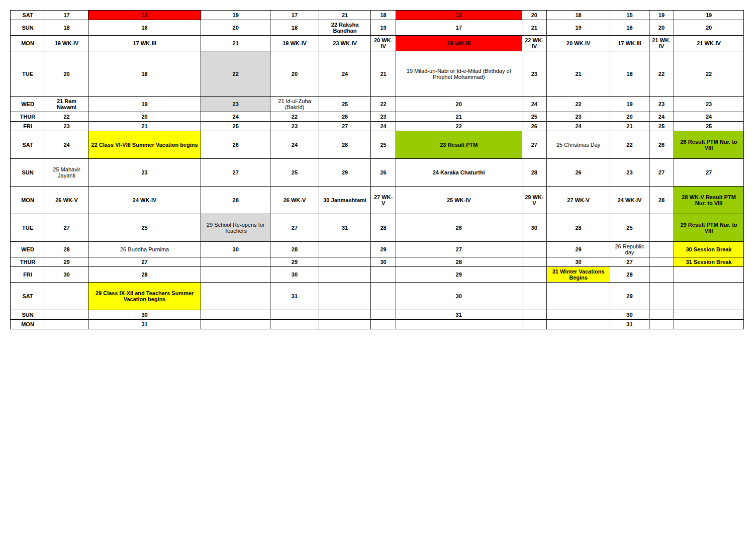| SAT | 17 | 15 | 19 | 17 | 21 | 18 | 16 | 20 | 18 | 15 | 19 | 19 |
| SUN | 18 | 16 | 20 | 18 | 22 Raksha Bandhan | 19 | 17 | 21 | 19 | 16 | 20 | 20 |
| MON | 19 WK-IV | 17 WK-III | 21 | 19 WK-IV | 23 WK-IV | 20 WK-IV | 18 WK-III | 22 WK-IV | 20 WK-IV | 17 WK-III | 21 WK-IV | 21 WK-IV |
| TUE | 20 | 18 | 22 | 20 | 24 | 21 | 19 Milad-un-Nabi or Id-e-Milad (Birthday of Prophet Mohammad) | 23 | 21 | 18 | 22 | 22 |
| WED | 21 Ram Navami | 19 | 23 | 21 Id-ul-Zuha (Bakrid) | 25 | 22 | 20 | 24 | 22 | 19 | 23 | 23 |
| THUR | 22 | 20 | 24 | 22 | 26 | 23 | 21 | 25 | 23 | 20 | 24 | 24 |
| FRI | 23 | 21 | 25 | 23 | 27 | 24 | 22 | 26 | 24 | 21 | 25 | 25 |
| SAT | 24 | 22 Class VI-VIII Summer Vacation begins | 26 | 24 | 28 | 25 | 23 Result PTM | 27 | 25 Christmas Day | 22 | 26 | 26 Result PTM Nur. to VIII |
| SUN | 25 Mahavir Jayanti | 23 | 27 | 25 | 29 | 26 | 24 Karaka Chaturthi | 28 | 26 | 23 | 27 | 27 |
| MON | 26 WK-V | 24 WK-IV | 28 | 26 WK-V | 30 Janmashtami | 27 WK-V | 25 WK-IV | 29 WK-V | 27 WK-V | 24 WK-IV | 28 | 28 WK-V Result PTM Nur. to VIII |
| TUE | 27 | 25 | 29 School Re-opens for Teachers | 27 | 31 | 28 | 26 | 30 | 28 | 25 | | 29 Result PTM Nur. to VIII |
| WED | 28 | 26 Buddha Purnima | 30 | 28 | | 29 | 27 | | 29 | 26 Republic day | | 30 Session Break |
| THUR | 29 | 27 | | 29 | | 30 | 28 | | 30 | 27 | | 31 Session Break |
| FRI | 30 | 28 | | 30 | | | 29 | | 31 Winter Vacations Begins | 28 | | |
| SAT | | 29 Class IX-XII and Teachers Summer Vacation begins | | 31 | | | 30 | | | 29 | | |
| SUN | | 30 | | | | | 31 | | | 30 | | |
| MON | | 31 | | | | | | | | 31 | | |